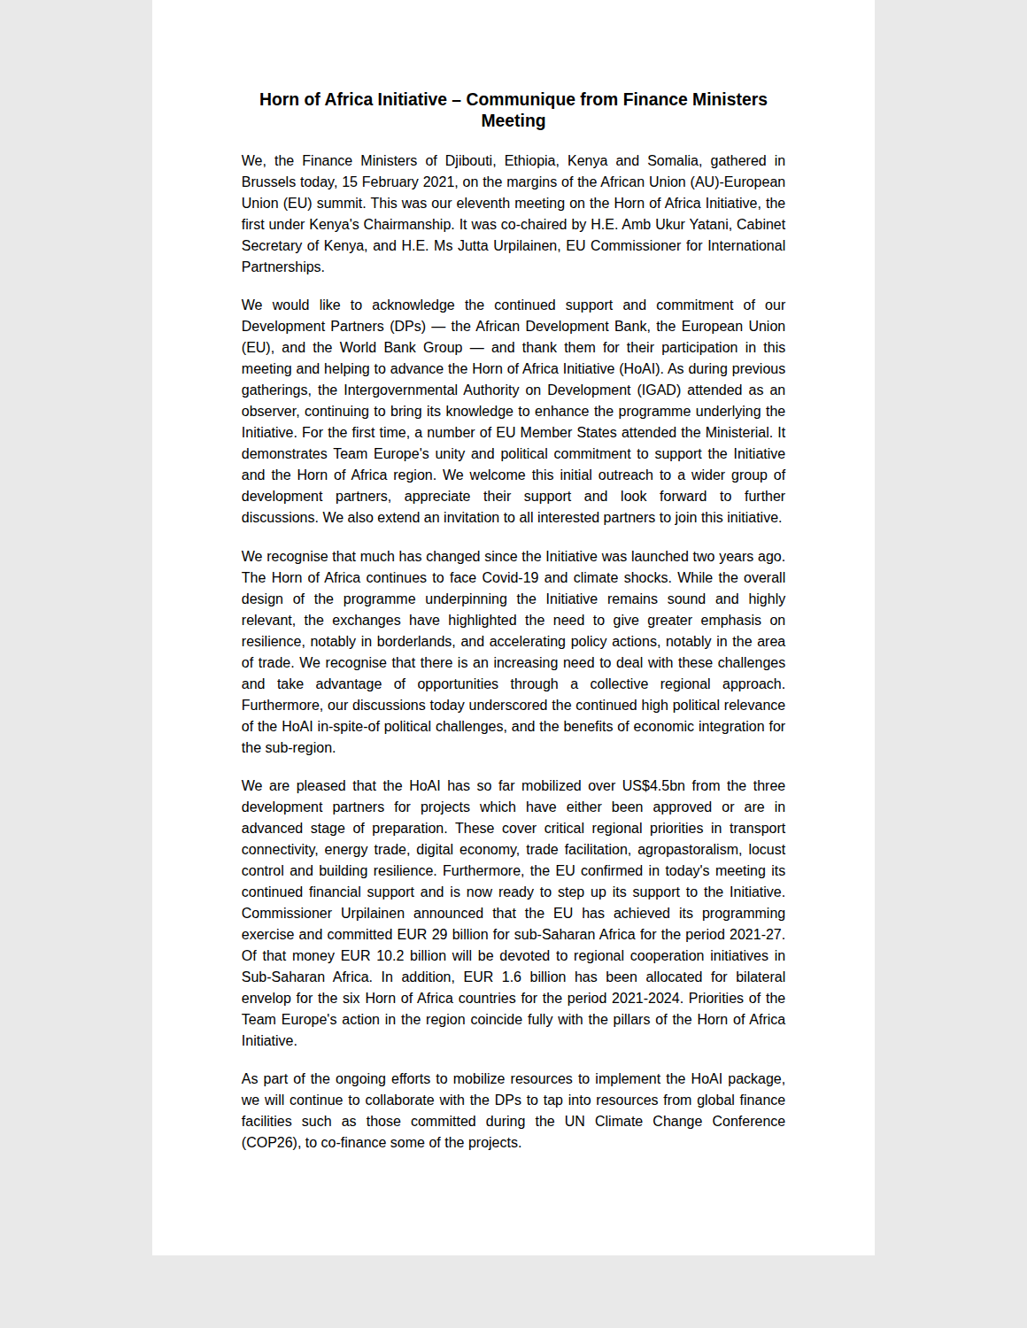Horn of Africa Initiative – Communique from Finance Ministers Meeting
We, the Finance Ministers of Djibouti, Ethiopia, Kenya and Somalia, gathered in Brussels today, 15 February 2021, on the margins of the African Union (AU)-European Union (EU) summit. This was our eleventh meeting on the Horn of Africa Initiative, the first under Kenya's Chairmanship. It was co-chaired by H.E. Amb Ukur Yatani, Cabinet Secretary of Kenya, and H.E. Ms Jutta Urpilainen, EU Commissioner for International Partnerships.
We would like to acknowledge the continued support and commitment of our Development Partners (DPs) — the African Development Bank, the European Union (EU), and the World Bank Group — and thank them for their participation in this meeting and helping to advance the Horn of Africa Initiative (HoAI). As during previous gatherings, the Intergovernmental Authority on Development (IGAD) attended as an observer, continuing to bring its knowledge to enhance the programme underlying the Initiative. For the first time, a number of EU Member States attended the Ministerial. It demonstrates Team Europe's unity and political commitment to support the Initiative and the Horn of Africa region. We welcome this initial outreach to a wider group of development partners, appreciate their support and look forward to further discussions. We also extend an invitation to all interested partners to join this initiative.
We recognise that much has changed since the Initiative was launched two years ago. The Horn of Africa continues to face Covid-19 and climate shocks. While the overall design of the programme underpinning the Initiative remains sound and highly relevant, the exchanges have highlighted the need to give greater emphasis on resilience, notably in borderlands, and accelerating policy actions, notably in the area of trade. We recognise that there is an increasing need to deal with these challenges and take advantage of opportunities through a collective regional approach. Furthermore, our discussions today underscored the continued high political relevance of the HoAI in-spite-of political challenges, and the benefits of economic integration for the sub-region.
We are pleased that the HoAI has so far mobilized over US$4.5bn from the three development partners for projects which have either been approved or are in advanced stage of preparation. These cover critical regional priorities in transport connectivity, energy trade, digital economy, trade facilitation, agropastoralism, locust control and building resilience. Furthermore, the EU confirmed in today's meeting its continued financial support and is now ready to step up its support to the Initiative. Commissioner Urpilainen announced that the EU has achieved its programming exercise and committed EUR 29 billion for sub-Saharan Africa for the period 2021-27. Of that money EUR 10.2 billion will be devoted to regional cooperation initiatives in Sub-Saharan Africa. In addition, EUR 1.6 billion has been allocated for bilateral envelop for the six Horn of Africa countries for the period 2021-2024. Priorities of the Team Europe's action in the region coincide fully with the pillars of the Horn of Africa Initiative.
As part of the ongoing efforts to mobilize resources to implement the HoAI package, we will continue to collaborate with the DPs to tap into resources from global finance facilities such as those committed during the UN Climate Change Conference (COP26), to co-finance some of the projects.